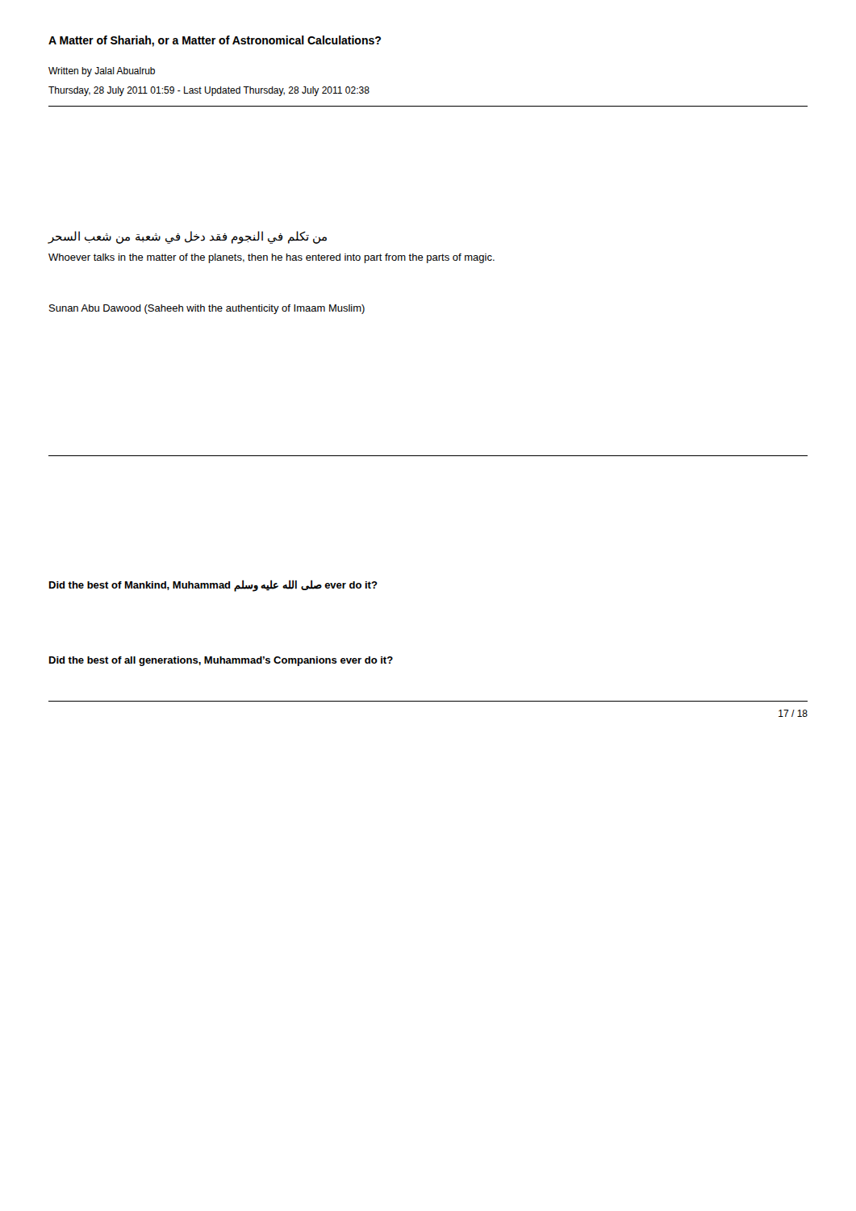A Matter of Shariah, or a Matter of Astronomical Calculations?
Written by Jalal Abualrub
Thursday, 28 July 2011 01:59 - Last Updated Thursday, 28 July 2011 02:38
من تكلم في النجوم فقد دخل في شعبة من شعب السحر
Whoever talks in the matter of the planets, then he has entered into part from the parts of magic.
Sunan Abu Dawood (Saheeh with the authenticity of Imaam Muslim)
Did the best of Mankind, Muhammad صلى الله عليه وسلم ever do it?
Did the best of all generations, Muhammad’s Companions ever do it?
17 / 18